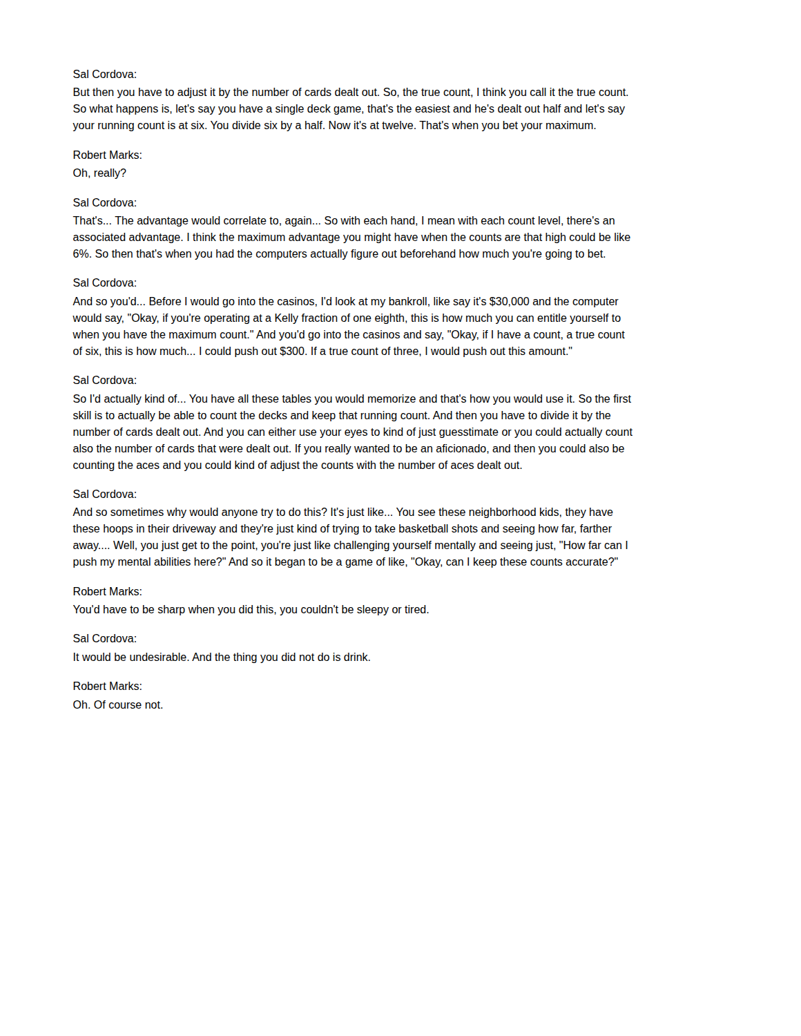Sal Cordova:
But then you have to adjust it by the number of cards dealt out. So, the true count, I think you call it the true count. So what happens is, let's say you have a single deck game, that's the easiest and he's dealt out half and let's say your running count is at six. You divide six by a half. Now it's at twelve. That's when you bet your maximum.
Robert Marks:
Oh, really?
Sal Cordova:
That's... The advantage would correlate to, again... So with each hand, I mean with each count level, there's an associated advantage. I think the maximum advantage you might have when the counts are that high could be like 6%. So then that's when you had the computers actually figure out beforehand how much you're going to bet.
Sal Cordova:
And so you'd... Before I would go into the casinos, I'd look at my bankroll, like say it's $30,000 and the computer would say, "Okay, if you're operating at a Kelly fraction of one eighth, this is how much you can entitle yourself to when you have the maximum count." And you'd go into the casinos and say, "Okay, if I have a count, a true count of six, this is how much... I could push out $300. If a true count of three, I would push out this amount."
Sal Cordova:
So I'd actually kind of... You have all these tables you would memorize and that's how you would use it. So the first skill is to actually be able to count the decks and keep that running count. And then you have to divide it by the number of cards dealt out. And you can either use your eyes to kind of just guesstimate or you could actually count also the number of cards that were dealt out. If you really wanted to be an aficionado, and then you could also be counting the aces and you could kind of adjust the counts with the number of aces dealt out.
Sal Cordova:
And so sometimes why would anyone try to do this? It's just like... You see these neighborhood kids, they have these hoops in their driveway and they're just kind of trying to take basketball shots and seeing how far, farther away.... Well, you just get to the point, you're just like challenging yourself mentally and seeing just, "How far can I push my mental abilities here?" And so it began to be a game of like, "Okay, can I keep these counts accurate?"
Robert Marks:
You'd have to be sharp when you did this, you couldn't be sleepy or tired.
Sal Cordova:
It would be undesirable. And the thing you did not do is drink.
Robert Marks:
Oh. Of course not.